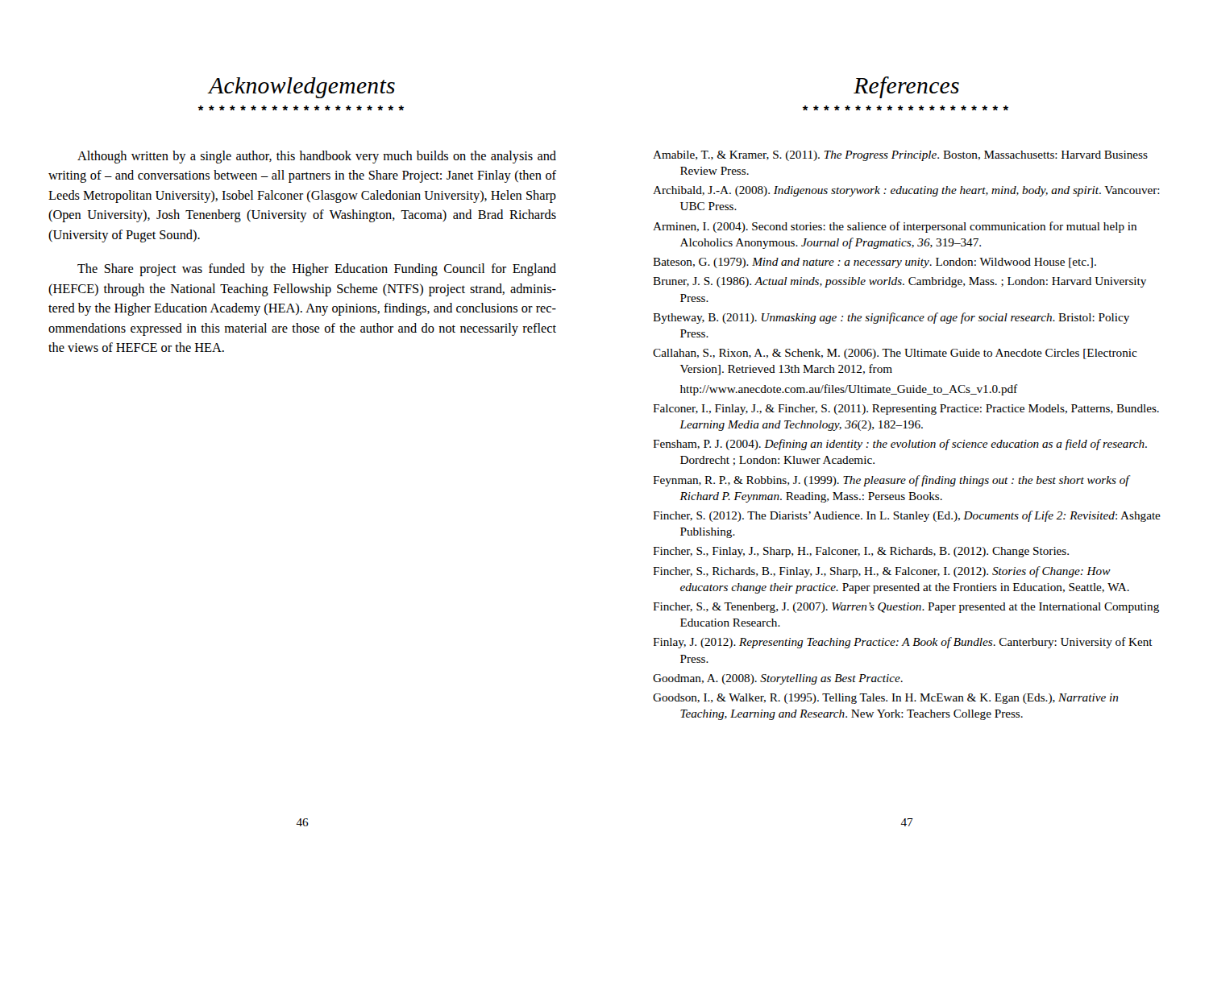Acknowledgements
********************
Although written by a single author, this handbook very much builds on the analysis and writing of – and conversations between – all partners in the Share Project: Janet Finlay (then of Leeds Metropolitan University), Isobel Falconer (Glasgow Caledonian University), Helen Sharp (Open University), Josh Tenenberg (University of Washington, Tacoma) and Brad Richards (University of Puget Sound).
The Share project was funded by the Higher Education Funding Council for England (HEFCE) through the National Teaching Fellowship Scheme (NTFS) project strand, administered by the Higher Education Academy (HEA). Any opinions, findings, and conclusions or recommendations expressed in this material are those of the author and do not necessarily reflect the views of HEFCE or the HEA.
46
References
********************
Amabile, T., & Kramer, S. (2011). The Progress Principle. Boston, Massachusetts: Harvard Business Review Press.
Archibald, J.-A. (2008). Indigenous storywork : educating the heart, mind, body, and spirit. Vancouver: UBC Press.
Arminen, I. (2004). Second stories: the salience of interpersonal communication for mutual help in Alcoholics Anonymous. Journal of Pragmatics, 36, 319–347.
Bateson, G. (1979). Mind and nature : a necessary unity. London: Wildwood House [etc.].
Bruner, J. S. (1986). Actual minds, possible worlds. Cambridge, Mass. ; London: Harvard University Press.
Bytheway, B. (2011). Unmasking age : the significance of age for social research. Bristol: Policy Press.
Callahan, S., Rixon, A., & Schenk, M. (2006). The Ultimate Guide to Anecdote Circles [Electronic Version]. Retrieved 13th March 2012, from
http://www.anecdote.com.au/files/Ultimate_Guide_to_ACs_v1.0.pdf
Falconer, I., Finlay, J., & Fincher, S. (2011). Representing Practice: Practice Models, Patterns, Bundles. Learning Media and Technology, 36(2), 182–196.
Fensham, P. J. (2004). Defining an identity : the evolution of science education as a field of research. Dordrecht ; London: Kluwer Academic.
Feynman, R. P., & Robbins, J. (1999). The pleasure of finding things out : the best short works of Richard P. Feynman. Reading, Mass.: Perseus Books.
Fincher, S. (2012). The Diarists’ Audience. In L. Stanley (Ed.), Documents of Life 2: Revisited: Ashgate Publishing.
Fincher, S., Finlay, J., Sharp, H., Falconer, I., & Richards, B. (2012). Change Stories.
Fincher, S., Richards, B., Finlay, J., Sharp, H., & Falconer, I. (2012). Stories of Change: How educators change their practice. Paper presented at the Frontiers in Education, Seattle, WA.
Fincher, S., & Tenenberg, J. (2007). Warren’s Question. Paper presented at the International Computing Education Research.
Finlay, J. (2012). Representing Teaching Practice: A Book of Bundles. Canterbury: University of Kent Press.
Goodman, A. (2008). Storytelling as Best Practice.
Goodson, I., & Walker, R. (1995). Telling Tales. In H. McEwan & K. Egan (Eds.), Narrative in Teaching, Learning and Research. New York: Teachers College Press.
47